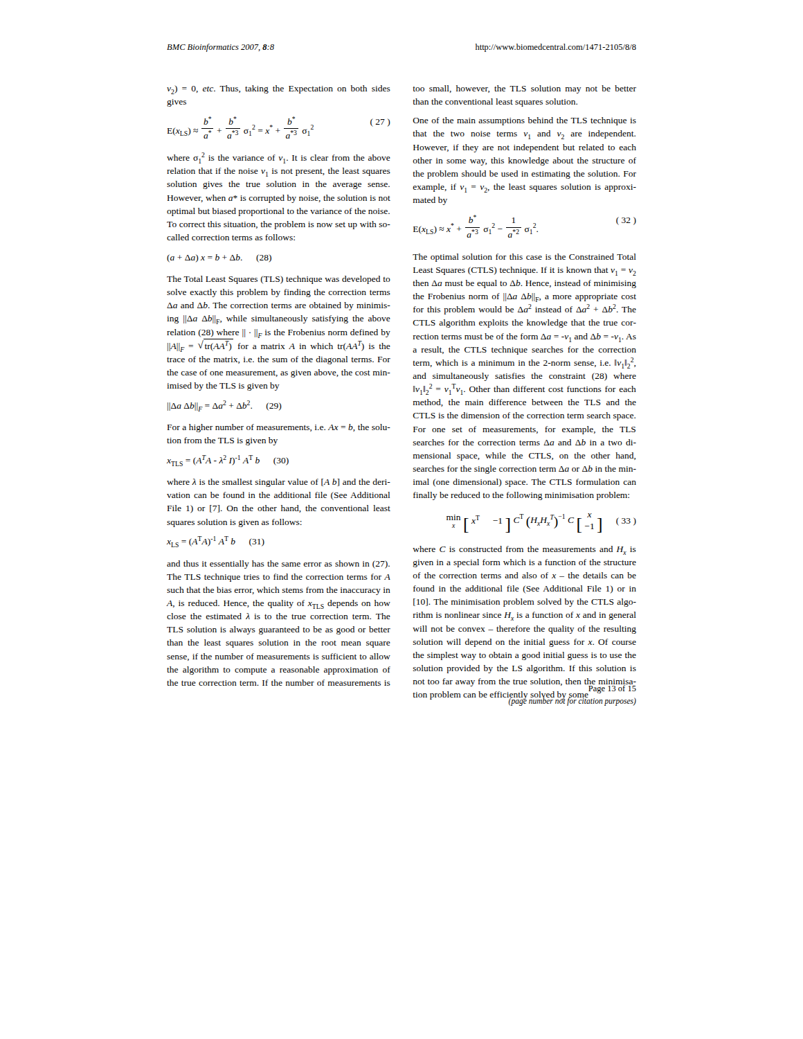BMC Bioinformatics 2007, 8:8
http://www.biomedcentral.com/1471-2105/8/8
v2) = 0, etc. Thus, taking the Expectation on both sides gives
( 27 ) E(xLS) ≈ b*a* + b*a*3 σ12 = x* + b*a*3 σ12
where σ12 is the variance of v1. It is clear from the above relation that if the noise v1 is not present, the least squares solution gives the true solution in the average sense. However, when a* is corrupted by noise, the solution is not optimal but biased proportional to the variance of the noise. To correct this situation, the problem is now set up with so-called correction terms as follows:
(a + Δa) x = b + Δb. (28)
The Total Least Squares (TLS) technique was developed to solve exactly this problem by finding the correction terms Δa and Δb. The correction terms are obtained by minimising ||Δa Δb||F, while simultaneously satisfying the above relation (28) where || · ||F is the Frobenius norm defined by ||A||F = tr(AAT) for a matrix A in which tr(AAT) is the trace of the matrix, i.e. the sum of the diagonal terms. For the case of one measurement, as given above, the cost minimised by the TLS is given by
||Δa Δb||F = Δa2 + Δb2. (29)
For a higher number of measurements, i.e. Ax = b, the solution from the TLS is given by
xTLS = (ATA - λ2 I)-1 AT b (30)
where λ is the smallest singular value of [A b] and the derivation can be found in the additional file (See Additional File 1) or [7]. On the other hand, the conventional least squares solution is given as follows:
xLS = (ATA)-1 AT b (31)
and thus it essentially has the same error as shown in (27). The TLS technique tries to find the correction terms for A such that the bias error, which stems from the inaccuracy in A, is reduced. Hence, the quality of xTLS depends on how close the estimated λ is to the true correction term. The TLS solution is always guaranteed to be as good or better than the least squares solution in the root mean square sense, if the number of measurements is sufficient to allow the algorithm to compute a reasonable approximation of the true correction term. If the number of measurements is too small, however, the TLS solution may not be better than the conventional least squares solution.
One of the main assumptions behind the TLS technique is that the two noise terms v1 and v2 are independent. However, if they are not independent but related to each other in some way, this knowledge about the structure of the problem should be used in estimating the solution. For example, if v1 = v2, the least squares solution is approximated by
( 32 ) E(xLS) ≈ x* + b*a*3 σ12 − 1 a*2 σ12.
The optimal solution for this case is the Constrained Total Least Squares (CTLS) technique. If it is known that v1 = v2 then Δa must be equal to Δb. Hence, instead of minimising the Frobenius norm of ||Δa Δb||F, a more appropriate cost for this problem would be Δa2 instead of Δa2 + Δb2. The CTLS algorithm exploits the knowledge that the true correction terms must be of the form Δa = -v1 and Δb = -v1. As a result, the CTLS technique searches for the correction term, which is a minimum in the 2-norm sense, i.e. ‖v1‖22, and simultaneously satisfies the constraint (28) where ‖v1‖22 = v1Tv1. Other than different cost functions for each method, the main difference between the TLS and the CTLS is the dimension of the correction term search space. For one set of measurements, for example, the TLS searches for the correction terms Δa and Δb in a two dimensional space, while the CTLS, on the other hand, searches for the single correction term Δa or Δb in the minimal (one dimensional) space. The CTLS formulation can finally be reduced to the following minimisation problem:
( 33 ) min x [ xT −1 ] CT (HxHxT)−1 C [ x−1 ]
where C is constructed from the measurements and Hx is given in a special form which is a function of the structure of the correction terms and also of x – the details can be found in the additional file (See Additional File 1) or in [10]. The minimisation problem solved by the CTLS algorithm is nonlinear since Hx is a function of x and in general will not be convex – therefore the quality of the resulting solution will depend on the initial guess for x. Of course the simplest way to obtain a good initial guess is to use the solution provided by the LS algorithm. If this solution is not too far away from the true solution, then the minimisation problem can be efficiently solved by some
Page 13 of 15
(page number not for citation purposes)